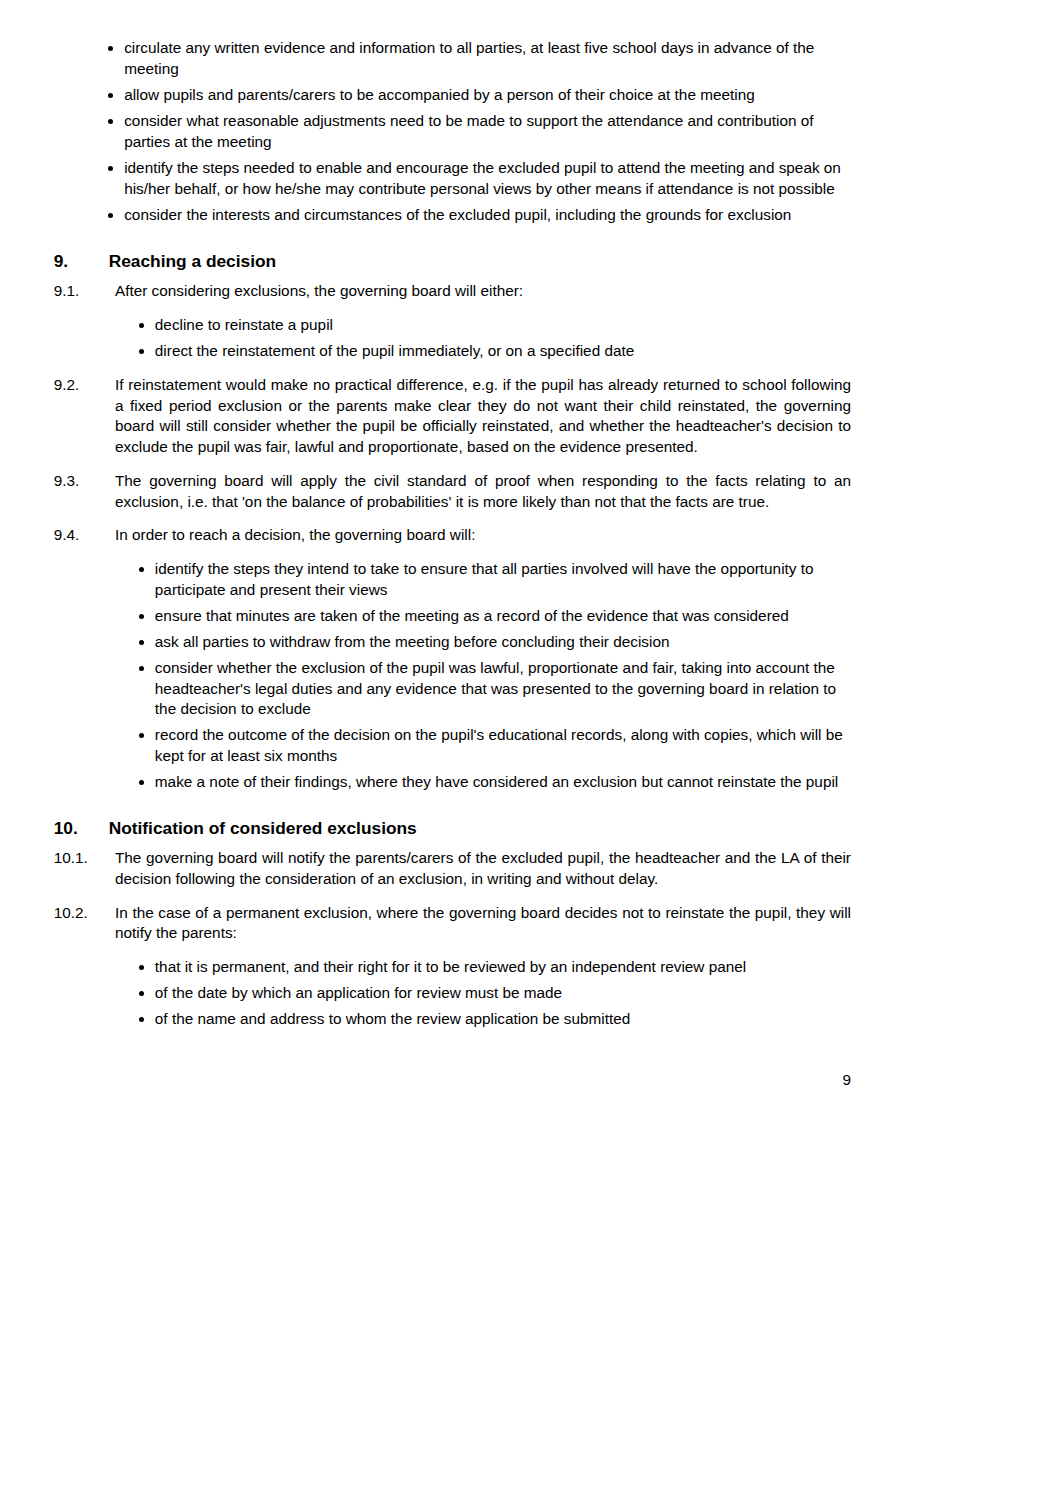circulate any written evidence and information to all parties, at least five school days in advance of the meeting
allow pupils and parents/carers to be accompanied by a person of their choice at the meeting
consider what reasonable adjustments need to be made to support the attendance and contribution of parties at the meeting
identify the steps needed to enable and encourage the excluded pupil to attend the meeting and speak on his/her behalf, or how he/she may contribute personal views by other means if attendance is not possible
consider the interests and circumstances of the excluded pupil, including the grounds for exclusion
9. Reaching a decision
9.1. After considering exclusions, the governing board will either:
decline to reinstate a pupil
direct the reinstatement of the pupil immediately, or on a specified date
9.2. If reinstatement would make no practical difference, e.g. if the pupil has already returned to school following a fixed period exclusion or the parents make clear they do not want their child reinstated, the governing board will still consider whether the pupil be officially reinstated, and whether the headteacher's decision to exclude the pupil was fair, lawful and proportionate, based on the evidence presented.
9.3. The governing board will apply the civil standard of proof when responding to the facts relating to an exclusion, i.e. that 'on the balance of probabilities' it is more likely than not that the facts are true.
9.4. In order to reach a decision, the governing board will:
identify the steps they intend to take to ensure that all parties involved will have the opportunity to participate and present their views
ensure that minutes are taken of the meeting as a record of the evidence that was considered
ask all parties to withdraw from the meeting before concluding their decision
consider whether the exclusion of the pupil was lawful, proportionate and fair, taking into account the headteacher's legal duties and any evidence that was presented to the governing board in relation to the decision to exclude
record the outcome of the decision on the pupil's educational records, along with copies, which will be kept for at least six months
make a note of their findings, where they have considered an exclusion but cannot reinstate the pupil
10. Notification of considered exclusions
10.1. The governing board will notify the parents/carers of the excluded pupil, the headteacher and the LA of their decision following the consideration of an exclusion, in writing and without delay.
10.2. In the case of a permanent exclusion, where the governing board decides not to reinstate the pupil, they will notify the parents:
that it is permanent, and their right for it to be reviewed by an independent review panel
of the date by which an application for review must be made
of the name and address to whom the review application be submitted
9